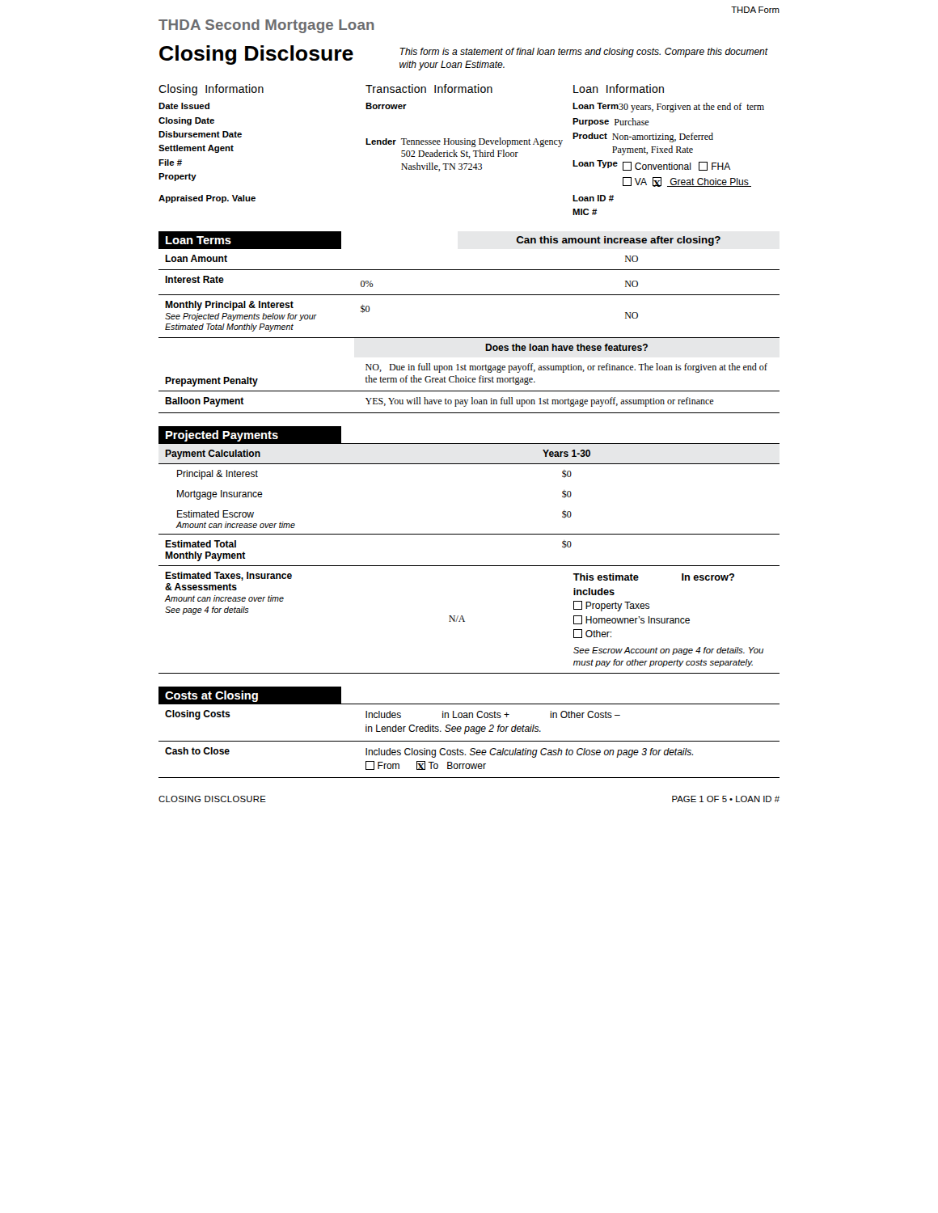THDA Form
THDA Second Mortgage Loan
Closing Disclosure
This form is a statement of final loan terms and closing costs. Compare this document with your Loan Estimate.
Closing Information
Date Issued
Closing Date
Disbursement Date
Settlement Agent
File #
Property
Appraised Prop. Value
Transaction Information
Borrower
Lender Tennessee Housing Development Agency
502 Deaderick St, Third Floor
Nashville, TN 37243
Loan Information
Loan Term 30 years, Forgiven at the end of term
Purpose Purchase
Product Non-amortizing, Deferred
Payment, Fixed Rate
Loan Type Conventional FHA
VA Great Choice Plus
Loan ID #
MIC #
Loan Terms
Can this amount increase after closing?
| Loan Amount | | NO |
| Interest Rate | 0% | NO |
| Monthly Principal & Interest See Projected Payments below for your Estimated Total Monthly Payment | $0 | NO |
| | Does the loan have these features? |
| Prepayment Penalty | NO, Due in full upon 1st mortgage payoff, assumption, or refinance. The loan is forgiven at the end of the term of the Great Choice first mortgage. |
| Balloon Payment | YES, You will have to pay loan in full upon 1st mortgage payoff, assumption or refinance |
Projected Payments
| Payment Calculation | Years 1-30 |
| Principal & Interest | $0 |
| Mortgage Insurance | $0 |
| Estimated Escrow Amount can increase over time | $0 |
| Estimated Total Monthly Payment | $0 |
| Estimated Taxes, Insurance & Assessments Amount can increase over time See page 4 for details | N/A | This estimate includes In escrow? Property Taxes Homeowner’s Insurance Other: See Escrow Account on page 4 for details. You must pay for other property costs separately. |
Costs at Closing
| Closing Costs | Includes in Loan Costs + in Other Costs – in Lender Credits. See page 2 for details. |
| Cash to Close | Includes Closing Costs. See Calculating Cash to Close on page 3 for details. From To Borrower |
CLOSING DISCLOSURE
PAGE 1 OF 5 • LOAN ID #